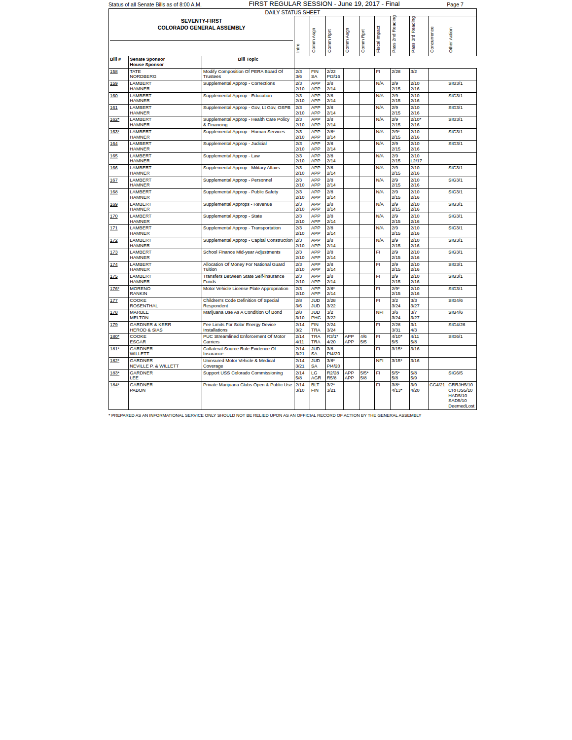Status of all Senate Bills as of 8:00 A.M.
FIRST REGULAR SESSION - June 19, 2017 - Final
Page 7
| DAILY STATUS SHEET |
| --- |
| SEVENTY-FIRST COLORADO GENERAL ASSEMBLY | Intro | Comm Asgn | Comm Rprt | Comm Asgn | Comm Rprt | Fiscal Impact | Pass 2nd Reading | Pass 3rd Reading | Concurrence | Other Action |
| Bill # | Senate Sponsor House Sponsor | Bill Topic | |
| 158 | TATE NORDBERG | Modify Composition Of PERA Board Of Trustees | 2/3 3/6 | FIN SA | 2/22 PI3/16 | | | FI | 2/28 | 3/2 | | |
| 159 | LAMBERT HAMNER | Supplemental Approp - Corrections | 2/3 2/10 | APP APP | 2/8 2/14 | | | N/A | 2/9 2/15 | 2/10 2/16 | | SIG3/1 |
| 160 | LAMBERT HAMNER | Supplemental Approp - Education | 2/3 2/10 | APP APP | 2/8 2/14 | | | N/A | 2/9 2/15 | 2/10 2/16 | | SIG3/1 |
| 161 | LAMBERT HAMNER | Supplemental Approp - Gov, Lt Gov, OSPB | 2/3 2/10 | APP APP | 2/8 2/14 | | | N/A | 2/9 2/15 | 2/10 2/16 | | SIG3/1 |
| 162* | LAMBERT HAMNER | Supplemental Approp - Health Care Policy & Financing | 2/3 2/10 | APP APP | 2/8 2/14 | | | N/A | 2/9 2/15 | 2/10* 2/16 | | SIG3/1 |
| 163* | LAMBERT HAMNER | Supplemental Approp - Human Services | 2/3 2/10 | APP APP | 2/8* 2/14 | | | N/A | 2/9* 2/15 | 2/10 2/16 | | SIG3/1 |
| 164 | LAMBERT HAMNER | Supplemental Approp - Judicial | 2/3 2/10 | APP APP | 2/8 2/14 | | | N/A | 2/9 2/15 | 2/10 2/16 | | SIG3/1 |
| 165 | LAMBERT HAMNER | Supplemental Approp - Law | 2/3 2/10 | APP APP | 2/8 2/14 | | | N/A | 2/9 2/15 | 2/10 L2/17 | | |
| 166 | LAMBERT HAMNER | Supplemental Approp - Military Affairs | 2/3 2/10 | APP APP | 2/8 2/14 | | | N/A | 2/9 2/15 | 2/10 2/16 | | SIG3/1 |
| 167 | LAMBERT HAMNER | Supplemental Approp - Personnel | 2/3 2/10 | APP APP | 2/8 2/14 | | | N/A | 2/9 2/15 | 2/10 2/16 | | SIG3/1 |
| 168 | LAMBERT HAMNER | Supplemental Approp - Public Safety | 2/3 2/10 | APP APP | 2/8 2/14 | | | N/A | 2/9 2/15 | 2/10 2/16 | | SIG3/1 |
| 169 | LAMBERT HAMNER | Supplemental Approps - Revenue | 2/3 2/10 | APP APP | 2/8 2/14 | | | N/A | 2/9 2/15 | 2/10 2/16 | | SIG3/1 |
| 170 | LAMBERT HAMNER | Supplemental Approp - State | 2/3 2/10 | APP APP | 2/8 2/14 | | | N/A | 2/9 2/15 | 2/10 2/16 | | SIG3/1 |
| 171 | LAMBERT HAMNER | Supplemental Approp - Transportation | 2/3 2/10 | APP APP | 2/8 2/14 | | | N/A | 2/9 2/15 | 2/10 2/16 | | SIG3/1 |
| 172 | LAMBERT HAMNER | Supplemental Approp - Capital Construction | 2/3 2/10 | APP APP | 2/8 2/14 | | | N/A | 2/9 2/15 | 2/10 2/16 | | SIG3/1 |
| 173 | LAMBERT HAMNER | School Finance Mid-year Adjustments | 2/3 2/10 | APP APP | 2/8 2/14 | | | FI | 2/9 2/15 | 2/10 2/16 | | SIG3/1 |
| 174 | LAMBERT HAMNER | Allocation Of Money For National Guard Tuition | 2/3 2/10 | APP APP | 2/8 2/14 | | | FI | 2/9 2/15 | 2/10 2/16 | | SIG3/1 |
| 175 | LAMBERT HAMNER | Transfers Between State Self-insurance Funds | 2/3 2/10 | APP APP | 2/8 2/14 | | | FI | 2/9 2/15 | 2/10 2/16 | | SIG3/1 |
| 176* | MORENO RANKIN | Motor Vehicle License Plate Appropriation | 2/3 2/10 | APP APP | 2/8* 2/14 | | | FI | 2/9* 2/15 | 2/10 2/16 | | SIG3/1 |
| 177 | COOKE ROSENTHAL | Children's Code Definition Of Special Respondent | 2/8 3/6 | JUD JUD | 2/28 3/22 | | | FI | 3/2 3/24 | 3/3 3/27 | | SIG4/6 |
| 178 | MARBLE MELTON | Marijuana Use As A Condition Of Bond | 2/8 3/10 | JUD PHC | 3/2 3/22 | | | NFI | 3/6 3/24 | 3/7 3/27 | | SIG4/6 |
| 179 | GARDNER & KERR HEROD & SIAS | Fee Limits For Solar Energy Device Installations | 2/14 3/2 | FIN TRA | 2/24 3/24 | | | FI | 2/28 3/31 | 3/1 4/3 | | SIG4/28 |
| 180* | COOKE ESGAR | PUC Streamlined Enforcement Of Motor Carriers | 2/14 4/11 | TRA TRA | R3/1* 4/20 | APP APP | 4/6 5/5 | FI | 4/10* 5/5 | 4/11 5/8 | | SIG6/1 |
| 181* | GARDNER WILLETT | Collateral-Source Rule Evidence Of Insurance | 2/14 3/21 | JUD SA | 3/8 PI4/20 | | | FI | 3/15* | 3/16 | | |
| 182* | GARDNER NEVILLE P. & WILLETT | Uninsured Motor Vehicle & Medical Coverage | 2/14 3/21 | JUD SA | 3/8* PI4/20 | | | NFI | 3/15* | 3/16 | | |
| 183* | GARDNER LEE | Support USS Colorado Commissioning | 2/14 5/8 | LG AGR | R2/28 R5/8 | APP APP | 5/5* 5/8 | FI | 5/5* 5/8 | 5/8 5/9 | | SIG6/5 |
| 184* | GARDNER PABON | Private Marijuana Clubs Open & Public Use | 2/14 3/10 | BLT FIN | 3/2* 3/21 | | | FI | 3/8* 4/13* | 3/9 4/20 | CC4/21 | CRRJH5/10 CRRJS5/10 HAD5/10 SAD5/10 DeemedLost |
* PREPARED AS AN INFORMATIONAL SERVICE ONLY SHOULD NOT BE RELIED UPON AS AN OFFICIAL RECORD OF ACTION BY THE GENERAL ASSEMBLY